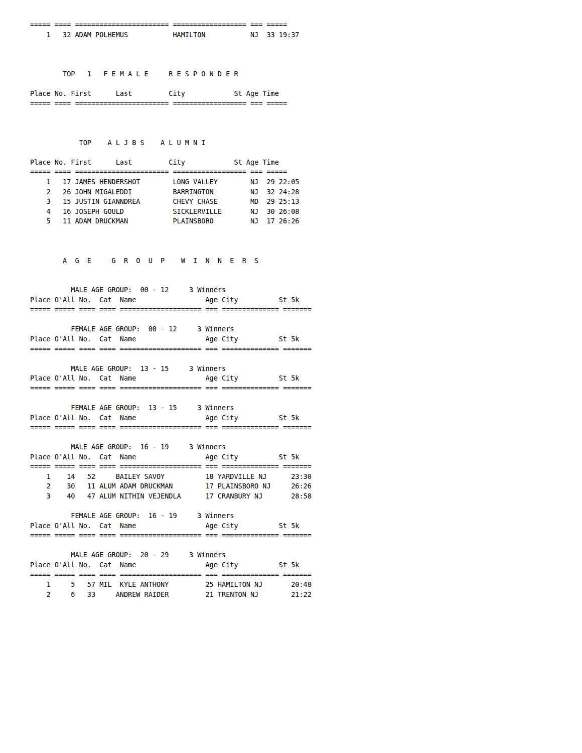===== ==== ======================= ================== === =====
    1   32 ADAM POLHEMUS           HAMILTON           NJ  33 19:37



        TOP   1   F E M A L E     R E S P O N D E R

Place No. First      Last         City            St Age Time
===== ==== ======================= ================== === =====



            TOP    A L J B S    A L U M N I

Place No. First      Last         City            St Age Time
===== ==== ======================= ================== === =====
    1   17 JAMES HENDERSHOT        LONG VALLEY        NJ  29 22:05
    2   26 JOHN MIGALEDDI          BARRINGTON         NJ  32 24:28
    3   15 JUSTIN GIANNDREA        CHEVY CHASE        MD  29 25:13
    4   16 JOSEPH GOULD            SICKLERVILLE       NJ  30 26:08
    5   11 ADAM DRUCKMAN           PLAINSBORO         NJ  17 26:26



        A  G  E     G  R  O  U  P    W  I  N  N  E  R  S


          MALE AGE GROUP:  00 - 12     3 Winners
Place O'All No.  Cat  Name                 Age City          St 5k
===== ===== ==== ==== ==================== === ============== =======

          FEMALE AGE GROUP:  00 - 12     3 Winners
Place O'All No.  Cat  Name                 Age City          St 5k
===== ===== ==== ==== ==================== === ============== =======

          MALE AGE GROUP:  13 - 15     3 Winners
Place O'All No.  Cat  Name                 Age City          St 5k
===== ===== ==== ==== ==================== === ============== =======

          FEMALE AGE GROUP:  13 - 15     3 Winners
Place O'All No.  Cat  Name                 Age City          St 5k
===== ===== ==== ==== ==================== === ============== =======

          MALE AGE GROUP:  16 - 19     3 Winners
Place O'All No.  Cat  Name                 Age City          St 5k
===== ===== ==== ==== ==================== === ============== =======
    1    14   52     BAILEY SAVOY          18 YARDVILLE NJ      23:30
    2    30   11 ALUM ADAM DRUCKMAN        17 PLAINSBORO NJ     26:26
    3    40   47 ALUM NITHIN VEJENDLA      17 CRANBURY NJ       28:58

          FEMALE AGE GROUP:  16 - 19     3 Winners
Place O'All No.  Cat  Name                 Age City          St 5k
===== ===== ==== ==== ==================== === ============== =======

          MALE AGE GROUP:  20 - 29     3 Winners
Place O'All No.  Cat  Name                 Age City          St 5k
===== ===== ==== ==== ==================== === ============== =======
    1     5   57 MIL  KYLE ANTHONY         25 HAMILTON NJ       20:48
    2     6   33     ANDREW RAIDER         21 TRENTON NJ        21:22